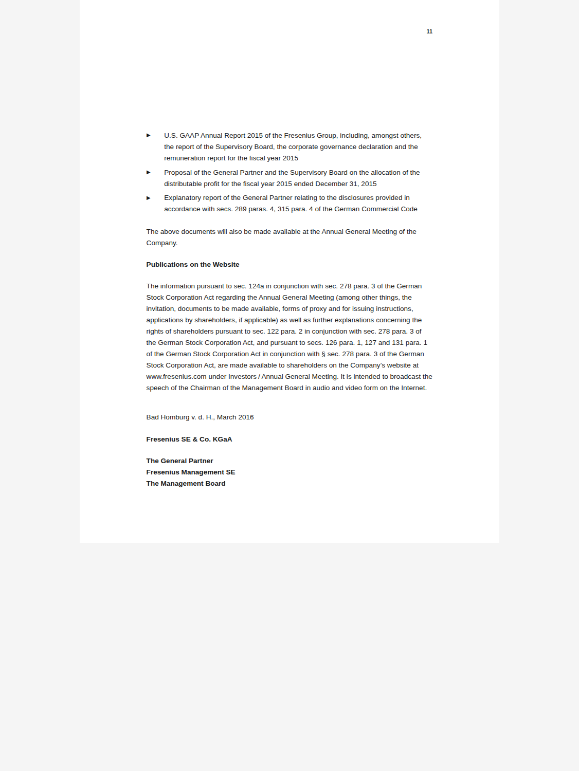11
U.S. GAAP Annual Report 2015 of the Fresenius Group, including, amongst others, the report of the Supervisory Board, the corporate governance declaration and the remuneration report for the fiscal year 2015
Proposal of the General Partner and the Supervisory Board on the allocation of the distributable profit for the fiscal year 2015 ended December 31, 2015
Explanatory report of the General Partner relating to the disclosures provided in accordance with secs. 289 paras. 4, 315 para. 4 of the German Commercial Code
The above documents will also be made available at the Annual General Meeting of the Company.
Publications on the Website
The information pursuant to sec. 124a in conjunction with sec. 278 para. 3 of the German Stock Corporation Act regarding the Annual General Meeting (among other things, the invitation, documents to be made available, forms of proxy and for issuing instructions, applications by shareholders, if applicable) as well as further explanations concerning the rights of shareholders pursuant to sec. 122 para. 2 in conjunction with sec. 278 para. 3 of the German Stock Corporation Act, and pursuant to secs. 126 para. 1, 127 and 131 para. 1 of the German Stock Corporation Act in conjunction with § sec. 278 para. 3 of the German Stock Corporation Act, are made available to shareholders on the Company’s website at www.fresenius.com under Investors / Annual General Meeting. It is intended to broadcast the speech of the Chairman of the Management Board in audio and video form on the Internet.
Bad Homburg v. d. H., March 2016
Fresenius SE & Co. KGaA
The General Partner
Fresenius Management SE
The Management Board